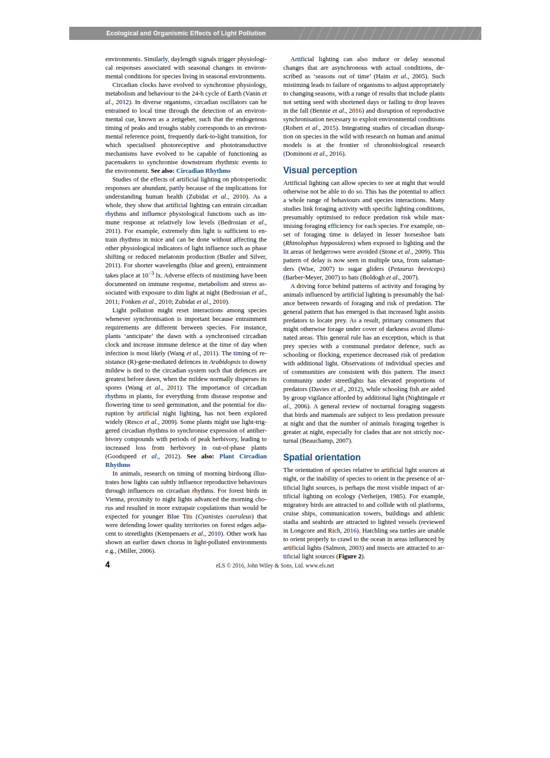Ecological and Organismic Effects of Light Pollution
environments. Similarly, daylength signals trigger physiological responses associated with seasonal changes in environmental conditions for species living in seasonal environments.
Circadian clocks have evolved to synchronise physiology, metabolism and behaviour to the 24-h cycle of Earth (Vanin et al., 2012). In diverse organisms, circadian oscillators can be entrained to local time through the detection of an environmental cue, known as a zeitgeber, such that the endogenous timing of peaks and troughs stably corresponds to an environmental reference point, frequently dark-to-light transition, for which specialised photoreceptive and phototransductive mechanisms have evolved to be capable of functioning as pacemakers to synchronise downstream rhythmic events to the environment. See also: Circadian Rhythms
Studies of the effects of artificial lighting on photoperiodic responses are abundant, partly because of the implications for understanding human health (Zubidat et al., 2010). As a whole, they show that artificial lighting can entrain circadian rhythms and influence physiological functions such as immune response at relatively low levels (Bedrosian et al., 2011). For example, extremely dim light is sufficient to entrain rhythms in mice and can be done without affecting the other physiological indicators of light influence such as phase shifting or reduced melatonin production (Butler and Silver, 2011). For shorter wavelengths (blue and green), entrainment takes place at 10−3 lx. Adverse effects of mistiming have been documented on immune response, metabolism and stress associated with exposure to dim light at night (Bedrosian et al., 2011; Fonken et al., 2010; Zubidat et al., 2010).
Light pollution might reset interactions among species whenever synchronisation is important because entrainment requirements are different between species. For instance, plants ‘anticipate’ the dawn with a synchronised circadian clock and increase immune defence at the time of day when infection is most likely (Wang et al., 2011). The timing of resistance (R)-gene-mediated defences in Arabidopsis to downy mildew is tied to the circadian system such that defences are greatest before dawn, when the mildew normally disperses its spores (Wang et al., 2011). The importance of circadian rhythms in plants, for everything from disease response and flowering time to seed germination, and the potential for disruption by artificial night lighting, has not been explored widely (Resco et al., 2009). Some plants might use light-triggered circadian rhythms to synchronise expression of antiherbivory compounds with periods of peak herbivory, leading to increased loss from herbivory in out-of-phase plants (Goodspeed et al., 2012). See also: Plant Circadian Rhythms
In animals, research on timing of morning birdsong illustrates how lights can subtly influence reproductive behaviours through influences on circadian rhythms. For forest birds in Vienna, proximity to night lights advanced the morning chorus and resulted in more extrapair copulations than would be expected for younger Blue Tits (Cyanistes caeruleus) that were defending lower quality territories on forest edges adjacent to streetlights (Kempenaers et al., 2010). Other work has shown an earlier dawn chorus in light-polluted environments e.g., (Miller, 2006).
Artificial lighting can also induce or delay seasonal changes that are asynchronous with actual conditions, described as ‘seasons out of time’ (Haim et al., 2005). Such mistiming leads to failure of organisms to adjust appropriately to changing seasons, with a range of results that include plants not setting seed with shortened days or failing to drop leaves in the fall (Bennie et al., 2016) and disruption of reproductive synchronisation necessary to exploit environmental conditions (Robert et al., 2015). Integrating studies of circadian disruption on species in the wild with research on human and animal models is at the frontier of chronobiological research (Dominoni et al., 2016).
Visual perception
Artificial lighting can allow species to see at night that would otherwise not be able to do so. This has the potential to affect a whole range of behaviours and species interactions. Many studies link foraging activity with specific lighting conditions, presumably optimised to reduce predation risk while maximising foraging efficiency for each species. For example, onset of foraging time is delayed in lesser horseshoe bats (Rhinolophus hipposideros) when exposed to lighting and the lit areas of hedgerows were avoided (Stone et al., 2009). This pattern of delay is now seen in multiple taxa, from salamanders (Wise, 2007) to sugar gliders (Petaurus breviceps) (Barber-Meyer, 2007) to bats (Boldogh et al., 2007).
A driving force behind patterns of activity and foraging by animals influenced by artificial lighting is presumably the balance between rewards of foraging and risk of predation. The general pattern that has emerged is that increased light assists predators to locate prey. As a result, primary consumers that might otherwise forage under cover of darkness avoid illuminated areas. This general rule has an exception, which is that prey species with a communal predator defence, such as schooling or flocking, experience decreased risk of predation with additional light. Observations of individual species and of communities are consistent with this pattern. The insect community under streetlights has elevated proportions of predators (Davies et al., 2012), while schooling fish are aided by group vigilance afforded by additional light (Nightingale et al., 2006). A general review of nocturnal foraging suggests that birds and mammals are subject to less predation pressure at night and that the number of animals foraging together is greater at night, especially for clades that are not strictly nocturnal (Beauchamp, 2007).
Spatial orientation
The orientation of species relative to artificial light sources at night, or the inability of species to orient in the presence of artificial light sources, is perhaps the most visible impact of artificial lighting on ecology (Verheijen, 1985). For example, migratory birds are attracted to and collide with oil platforms, cruise ships, communication towers, buildings and athletic stadia and seabirds are attracted to lighted vessels (reviewed in Longcore and Rich, 2016). Hatchling sea turtles are unable to orient properly to crawl to the ocean in areas influenced by artificial lights (Salmon, 2003) and insects are attracted to artificial light sources (Figure 2).
4
eLS © 2016, John Wiley & Sons, Ltd. www.els.net